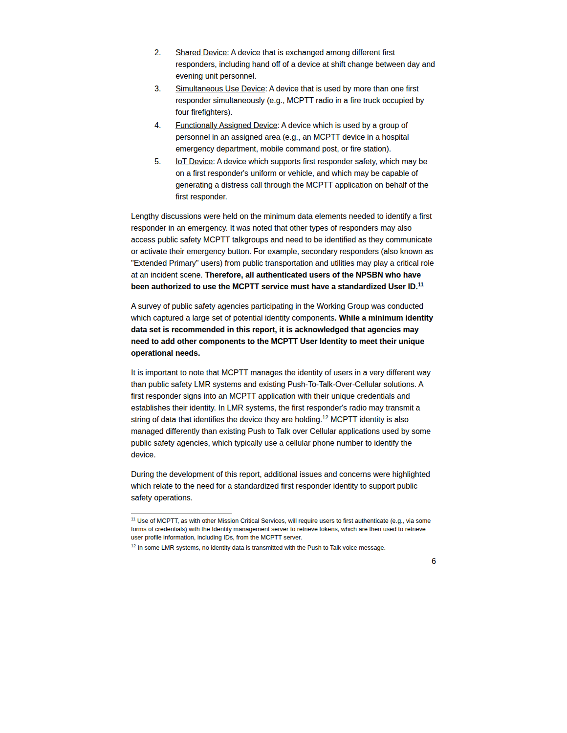Shared Device: A device that is exchanged among different first responders, including hand off of a device at shift change between day and evening unit personnel.
Simultaneous Use Device: A device that is used by more than one first responder simultaneously (e.g., MCPTT radio in a fire truck occupied by four firefighters).
Functionally Assigned Device: A device which is used by a group of personnel in an assigned area (e.g., an MCPTT device in a hospital emergency department, mobile command post, or fire station).
IoT Device: A device which supports first responder safety, which may be on a first responder's uniform or vehicle, and which may be capable of generating a distress call through the MCPTT application on behalf of the first responder.
Lengthy discussions were held on the minimum data elements needed to identify a first responder in an emergency. It was noted that other types of responders may also access public safety MCPTT talkgroups and need to be identified as they communicate or activate their emergency button. For example, secondary responders (also known as "Extended Primary" users) from public transportation and utilities may play a critical role at an incident scene. Therefore, all authenticated users of the NPSBN who have been authorized to use the MCPTT service must have a standardized User ID.11
A survey of public safety agencies participating in the Working Group was conducted which captured a large set of potential identity components. While a minimum identity data set is recommended in this report, it is acknowledged that agencies may need to add other components to the MCPTT User Identity to meet their unique operational needs.
It is important to note that MCPTT manages the identity of users in a very different way than public safety LMR systems and existing Push-To-Talk-Over-Cellular solutions. A first responder signs into an MCPTT application with their unique credentials and establishes their identity. In LMR systems, the first responder's radio may transmit a string of data that identifies the device they are holding.12 MCPTT identity is also managed differently than existing Push to Talk over Cellular applications used by some public safety agencies, which typically use a cellular phone number to identify the device.
During the development of this report, additional issues and concerns were highlighted which relate to the need for a standardized first responder identity to support public safety operations.
11 Use of MCPTT, as with other Mission Critical Services, will require users to first authenticate (e.g., via some forms of credentials) with the Identity management server to retrieve tokens, which are then used to retrieve user profile information, including IDs, from the MCPTT server.
12 In some LMR systems, no identity data is transmitted with the Push to Talk voice message.
6